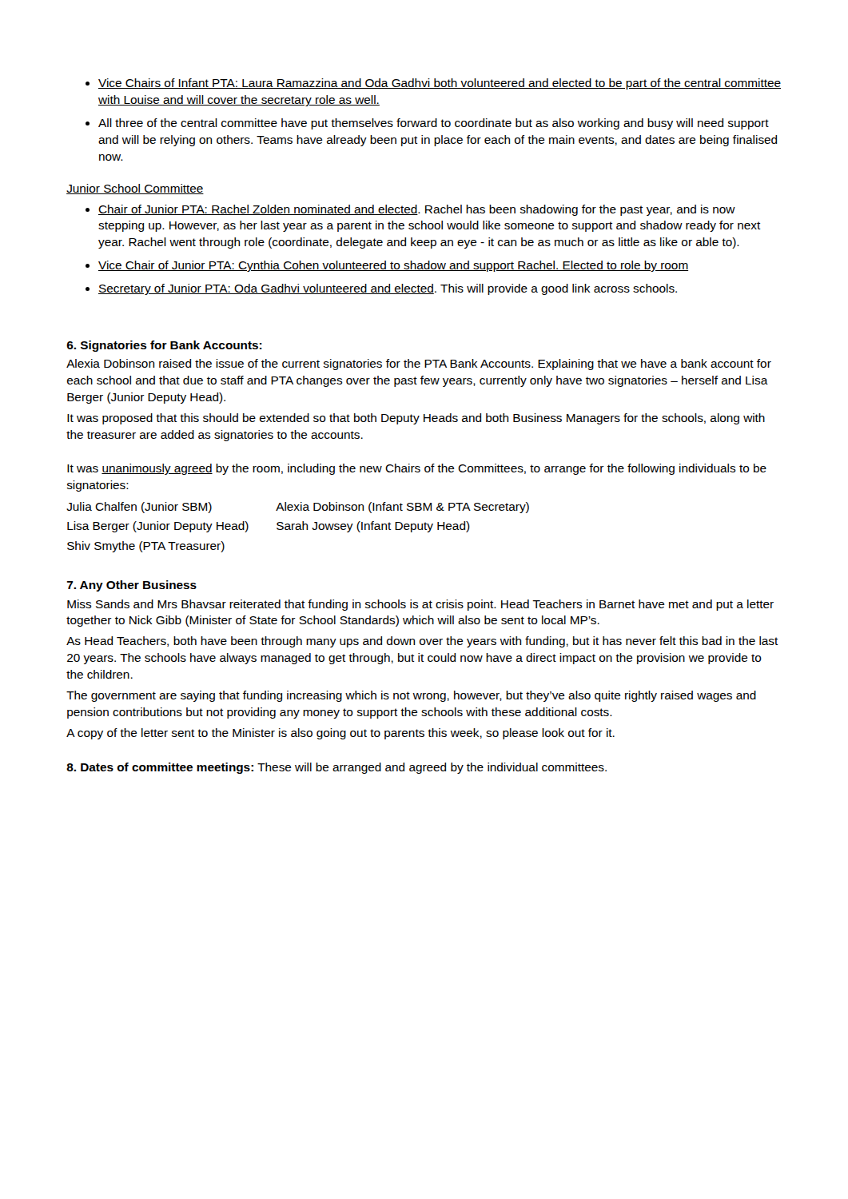Vice Chairs of Infant PTA: Laura Ramazzina and Oda Gadhvi both volunteered and elected to be part of the central committee with Louise and will cover the secretary role as well.
All three of the central committee have put themselves forward to coordinate but as also working and busy will need support and will be relying on others. Teams have already been put in place for each of the main events, and dates are being finalised now.
Junior School Committee
Chair of Junior PTA: Rachel Zolden nominated and elected. Rachel has been shadowing for the past year, and is now stepping up. However, as her last year as a parent in the school would like someone to support and shadow ready for next year. Rachel went through role (coordinate, delegate and keep an eye - it can be as much or as little as like or able to).
Vice Chair of Junior PTA: Cynthia Cohen volunteered to shadow and support Rachel. Elected to role by room
Secretary of Junior PTA: Oda Gadhvi volunteered and elected. This will provide a good link across schools.
6. Signatories for Bank Accounts:
Alexia Dobinson raised the issue of the current signatories for the PTA Bank Accounts. Explaining that we have a bank account for each school and that due to staff and PTA changes over the past few years, currently only have two signatories – herself and Lisa Berger (Junior Deputy Head).
It was proposed that this should be extended so that both Deputy Heads and both Business Managers for the schools, along with the treasurer are added as signatories to the accounts.
It was unanimously agreed by the room, including the new Chairs of the Committees, to arrange for the following individuals to be signatories:
| Julia Chalfen (Junior SBM) | Alexia Dobinson (Infant SBM & PTA Secretary) |
| Lisa Berger (Junior Deputy Head) | Sarah Jowsey (Infant Deputy Head) |
| Shiv Smythe (PTA Treasurer) | |
7. Any Other Business
Miss Sands and Mrs Bhavsar reiterated that funding in schools is at crisis point. Head Teachers in Barnet have met and put a letter together to Nick Gibb (Minister of State for School Standards) which will also be sent to local MP’s.
As Head Teachers, both have been through many ups and down over the years with funding, but it has never felt this bad in the last 20 years. The schools have always managed to get through, but it could now have a direct impact on the provision we provide to the children.
The government are saying that funding increasing which is not wrong, however, but they’ve also quite rightly raised wages and pension contributions but not providing any money to support the schools with these additional costs.
A copy of the letter sent to the Minister is also going out to parents this week, so please look out for it.
8. Dates of committee meetings: These will be arranged and agreed by the individual committees.